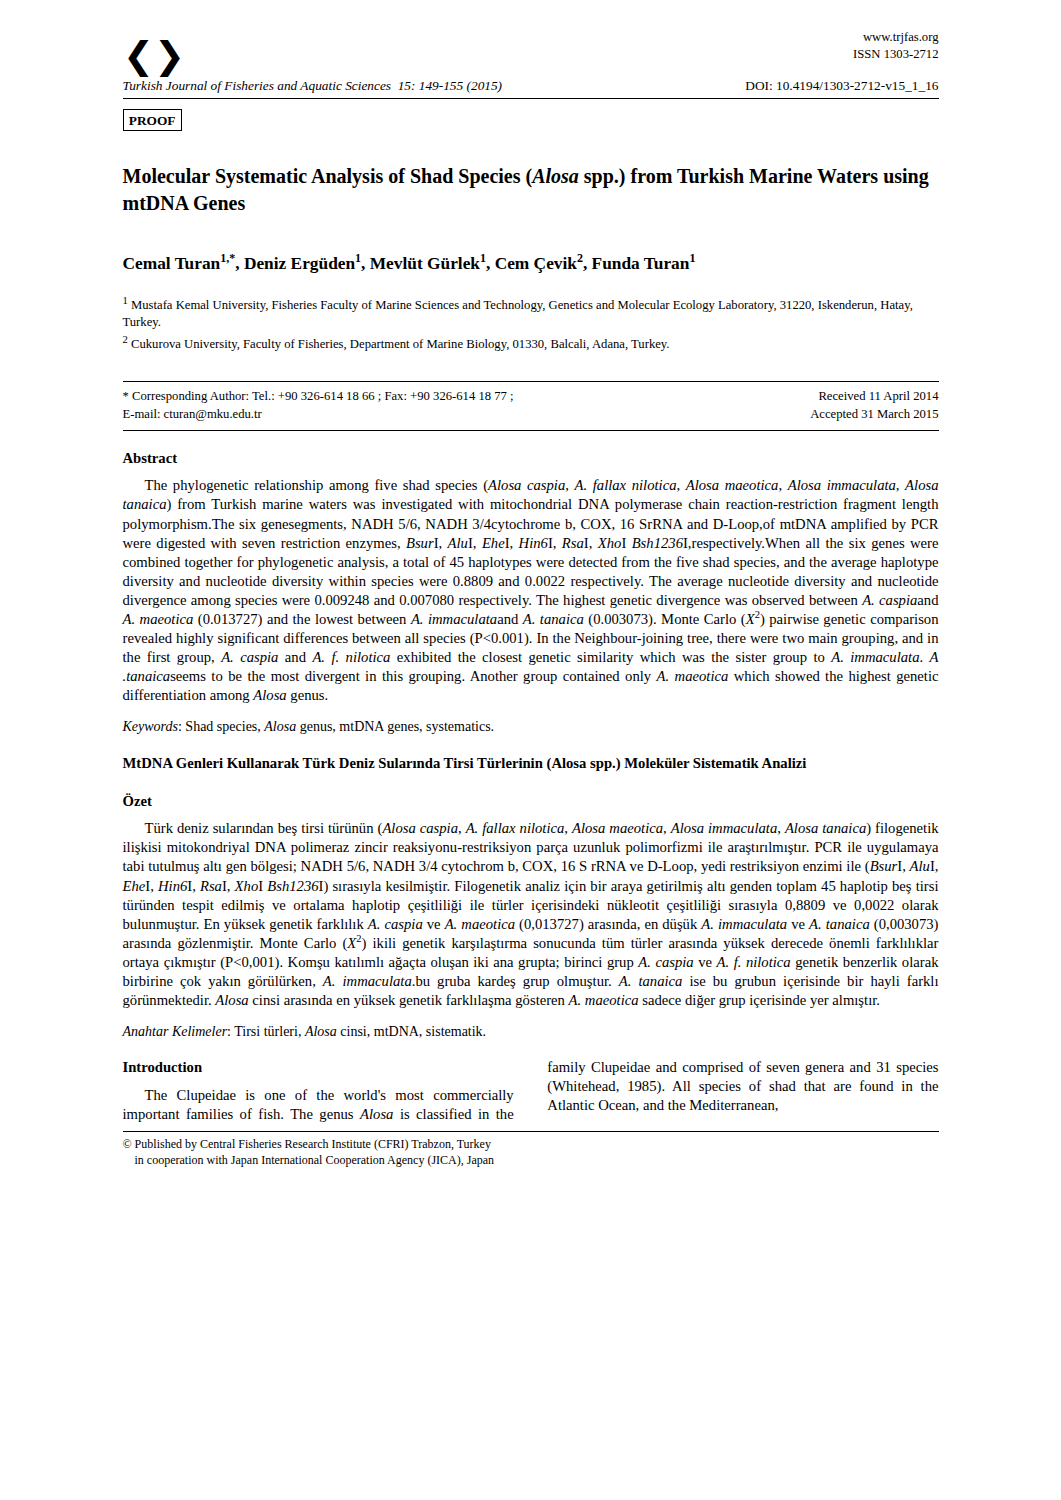❮❯
www.trjfas.org
ISSN 1303-2712
Turkish Journal of Fisheries and Aquatic Sciences 15: 149-155 (2015) DOI: 10.4194/1303-2712-v15_1_16
PROOF
Molecular Systematic Analysis of Shad Species (Alosa spp.) from Turkish Marine Waters using mtDNA Genes
Cemal Turan1,*, Deniz Ergüden1, Mevlüt Gürlek1, Cem Çevik2, Funda Turan1
1 Mustafa Kemal University, Fisheries Faculty of Marine Sciences and Technology, Genetics and Molecular Ecology Laboratory, 31220, Iskenderun, Hatay, Turkey.
2 Cukurova University, Faculty of Fisheries, Department of Marine Biology, 01330, Balcali, Adana, Turkey.
* Corresponding Author: Tel.: +90 326-614 18 66 ; Fax: +90 326-614 18 77 ;
E-mail: cturan@mku.edu.tr
Received 11 April 2014
Accepted 31 March 2015
Abstract
The phylogenetic relationship among five shad species (Alosa caspia, A. fallax nilotica, Alosa maeotica, Alosa immaculata, Alosa tanaica) from Turkish marine waters was investigated with mitochondrial DNA polymerase chain reaction-restriction fragment length polymorphism.The six genesegments, NADH 5/6, NADH 3/4cytochrome b, COX, 16 SrRNA and D-Loop,of mtDNA amplified by PCR were digested with seven restriction enzymes, Bsur I, Alu I, Ehe I, Hin6 I, Rsa I, Xho I Bsh1236 I,respectively.When all the six genes were combined together for phylogenetic analysis, a total of 45 haplotypes were detected from the five shad species, and the average haplotype diversity and nucleotide diversity within species were 0.8809 and 0.0022 respectively. The average nucleotide diversity and nucleotide divergence among species were 0.009248 and 0.007080 respectively. The highest genetic divergence was observed between A. caspiaand A. maeotica (0.013727) and the lowest between A. immaculataand A. tanaica (0.003073). Monte Carlo (X2) pairwise genetic comparison revealed highly significant differences between all species (P<0.001). In the Neighbour-joining tree, there were two main grouping, and in the first group, A. caspia and A. f. nilotica exhibited the closest genetic similarity which was the sister group to A. immaculata. A .tanaicaseems to be the most divergent in this grouping. Another group contained only A. maeotica which showed the highest genetic differentiation among Alosa genus.
Keywords: Shad species, Alosa genus, mtDNA genes, systematics.
MtDNA Genleri Kullanarak Türk Deniz Sularında Tirsi Türlerinin (Alosa spp.) Moleküler Sistematik Analizi
Özet
Türk deniz sularından beş tirsi türünün (Alosa caspia, A. fallax nilotica, Alosa maeotica, Alosa immaculata, Alosa tanaica) filogenetik ilişkisi mitokondriyal DNA polimeraz zincir reaksiyonu-restriksiyon parça uzunluk polimorfizmi ile araştırılmıştır. PCR ile uygulamaya tabi tutulmuş altı gen bölgesi; NADH 5/6, NADH 3/4 cytochrom b, COX, 16 S rRNA ve D-Loop, yedi restriksiyon enzimi ile (Bsur I, Alu I, Ehe I, Hin6 I, Rsa I, Xho I Bsh1236 I) sırasıyla kesilmiştir. Filogenetik analiz için bir araya getirilmiş altı genden toplam 45 haplotip beş tirsi türünden tespit edilmiş ve ortalama haplotip çeşitliliği ile türler içerisindeki nükleotit çeşitliliği sırasıyla 0,8809 ve 0,0022 olarak bulunmuştur. En yüksek genetik farklılık A. caspia ve A. maeotica (0,013727) arasında, en düşük A. immaculata ve A. tanaica (0,003073) arasında gözlenmiştir. Monte Carlo (X2) ikili genetik karşılaştırma sonucunda tüm türler arasında yüksek derecede önemli farklılıklar ortaya çıkmıştır (P<0,001). Komşu katılımlı ağaçta oluşan iki ana grupta; birinci grup A. caspia ve A. f. nilotica genetik benzerlik olarak birbirine çok yakın görülürken, A. immaculata.bu gruba kardeş grup olmuştur. A. tanaica ise bu grubun içerisinde bir hayli farklı görünmektedir. Alosa cinsi arasında en yüksek genetik farklılaşma gösteren A. maeotica sadece diğer grup içerisinde yer almıştır.
Anahtar Kelimeler: Tirsi türleri, Alosa cinsi, mtDNA, sistematik.
Introduction
The Clupeidae is one of the world's most commercially important families of fish. The genus Alosa is classified in the family Clupeidae and comprised of seven genera and 31 species (Whitehead, 1985). All species of shad that are found in the Atlantic Ocean, and the Mediterranean,
© Published by Central Fisheries Research Institute (CFRI) Trabzon, Turkey
in cooperation with Japan International Cooperation Agency (JICA), Japan